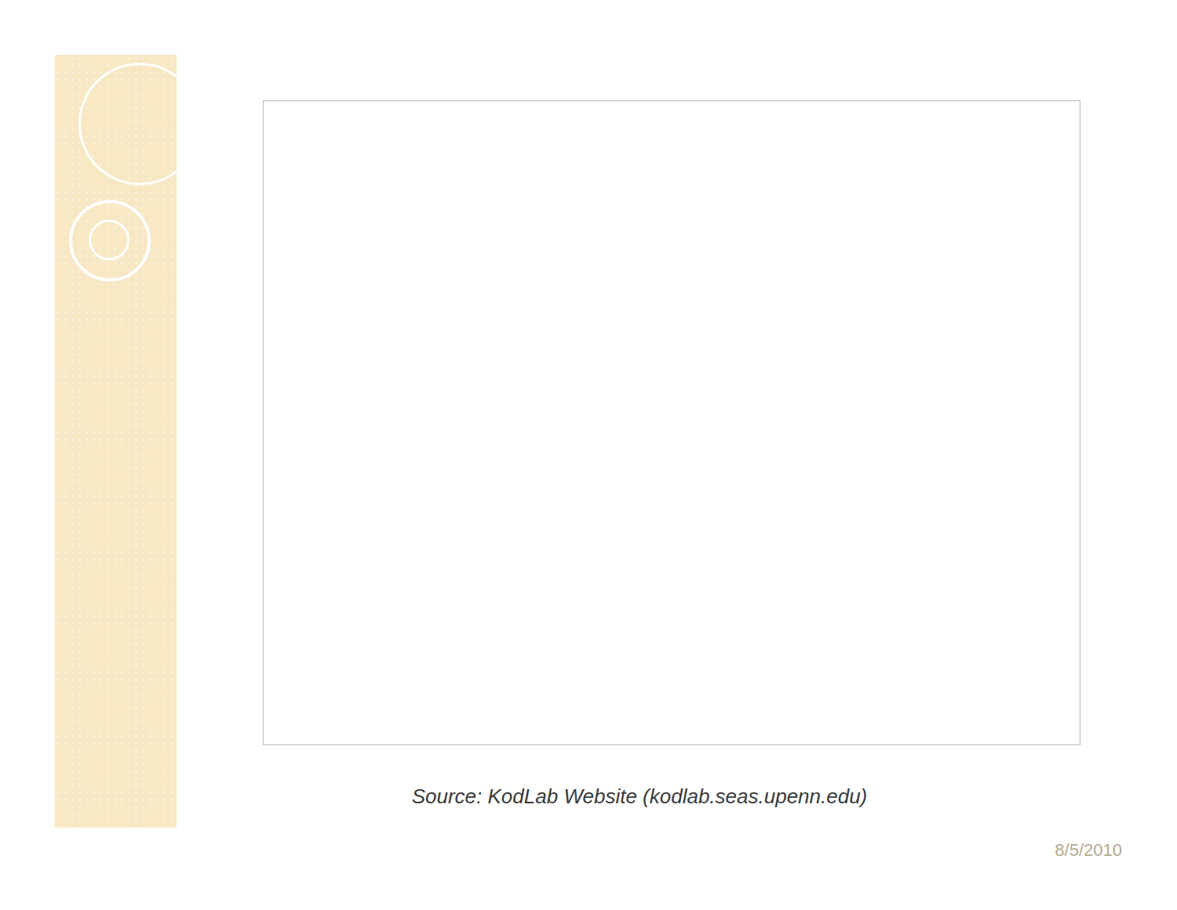Source: KodLab Website (kodlab.seas.upenn.edu)
8/5/2010